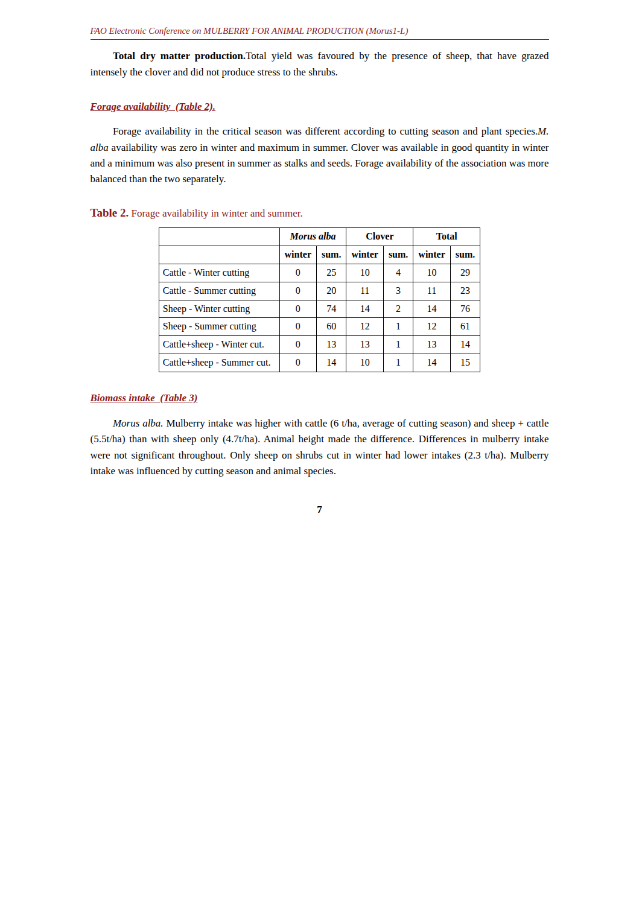FAO Electronic Conference on MULBERRY FOR ANIMAL PRODUCTION (Morus1-L)
Total dry matter production. Total yield was favoured by the presence of sheep, that have grazed intensely the clover and did not produce stress to the shrubs.
Forage availability (Table 2).
Forage availability in the critical season was different according to cutting season and plant species.M. alba availability was zero in winter and maximum in summer. Clover was available in good quantity in winter and a minimum was also present in summer as stalks and seeds. Forage availability of the association was more balanced than the two separately.
Table 2. Forage availability in winter and summer.
| | Morus alba | Clover | Total |
| | winter | sum. | winter | sum. | winter | sum. |
| Cattle - Winter cutting | 0 | 25 | 10 | 4 | 10 | 29 |
| Cattle - Summer cutting | 0 | 20 | 11 | 3 | 11 | 23 |
| Sheep - Winter cutting | 0 | 74 | 14 | 2 | 14 | 76 |
| Sheep - Summer cutting | 0 | 60 | 12 | 1 | 12 | 61 |
| Cattle+sheep - Winter cut. | 0 | 13 | 13 | 1 | 13 | 14 |
| Cattle+sheep - Summer cut. | 0 | 14 | 10 | 1 | 14 | 15 |
Biomass intake (Table 3)
Morus alba. Mulberry intake was higher with cattle (6 t/ha, average of cutting season) and sheep + cattle (5.5t/ha) than with sheep only (4.7t/ha). Animal height made the difference. Differences in mulberry intake were not significant throughout. Only sheep on shrubs cut in winter had lower intakes (2.3 t/ha). Mulberry intake was influenced by cutting season and animal species.
7